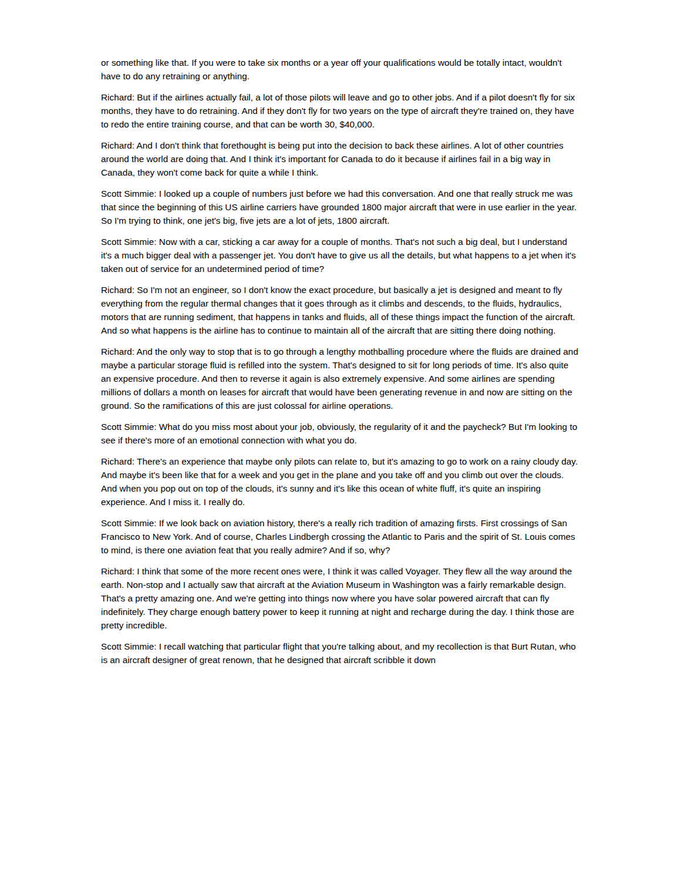or something like that. If you were to take six months or a year off your qualifications would be totally intact, wouldn't have to do any retraining or anything.
Richard: But if the airlines actually fail, a lot of those pilots will leave and go to other jobs. And if a pilot doesn't fly for six months, they have to do retraining. And if they don't fly for two years on the type of aircraft they're trained on, they have to redo the entire training course, and that can be worth 30, $40,000.
Richard: And I don't think that forethought is being put into the decision to back these airlines. A lot of other countries around the world are doing that. And I think it's important for Canada to do it because if airlines fail in a big way in Canada, they won't come back for quite a while I think.
Scott Simmie: I looked up a couple of numbers just before we had this conversation. And one that really struck me was that since the beginning of this US airline carriers have grounded 1800 major aircraft that were in use earlier in the year. So I'm trying to think, one jet's big, five jets are a lot of jets, 1800 aircraft.
Scott Simmie: Now with a car, sticking a car away for a couple of months. That's not such a big deal, but I understand it's a much bigger deal with a passenger jet. You don't have to give us all the details, but what happens to a jet when it's taken out of service for an undetermined period of time?
Richard: So I'm not an engineer, so I don't know the exact procedure, but basically a jet is designed and meant to fly everything from the regular thermal changes that it goes through as it climbs and descends, to the fluids, hydraulics, motors that are running sediment, that happens in tanks and fluids, all of these things impact the function of the aircraft. And so what happens is the airline has to continue to maintain all of the aircraft that are sitting there doing nothing.
Richard: And the only way to stop that is to go through a lengthy mothballing procedure where the fluids are drained and maybe a particular storage fluid is refilled into the system. That's designed to sit for long periods of time. It's also quite an expensive procedure. And then to reverse it again is also extremely expensive. And some airlines are spending millions of dollars a month on leases for aircraft that would have been generating revenue in and now are sitting on the ground. So the ramifications of this are just colossal for airline operations.
Scott Simmie: What do you miss most about your job, obviously, the regularity of it and the paycheck? But I'm looking to see if there's more of an emotional connection with what you do.
Richard: There's an experience that maybe only pilots can relate to, but it's amazing to go to work on a rainy cloudy day. And maybe it's been like that for a week and you get in the plane and you take off and you climb out over the clouds. And when you pop out on top of the clouds, it's sunny and it's like this ocean of white fluff, it's quite an inspiring experience. And I miss it. I really do.
Scott Simmie: If we look back on aviation history, there's a really rich tradition of amazing firsts. First crossings of San Francisco to New York. And of course, Charles Lindbergh crossing the Atlantic to Paris and the spirit of St. Louis comes to mind, is there one aviation feat that you really admire? And if so, why?
Richard: I think that some of the more recent ones were, I think it was called Voyager. They flew all the way around the earth. Non-stop and I actually saw that aircraft at the Aviation Museum in Washington was a fairly remarkable design. That's a pretty amazing one. And we're getting into things now where you have solar powered aircraft that can fly indefinitely. They charge enough battery power to keep it running at night and recharge during the day. I think those are pretty incredible.
Scott Simmie: I recall watching that particular flight that you're talking about, and my recollection is that Burt Rutan, who is an aircraft designer of great renown, that he designed that aircraft scribble it down